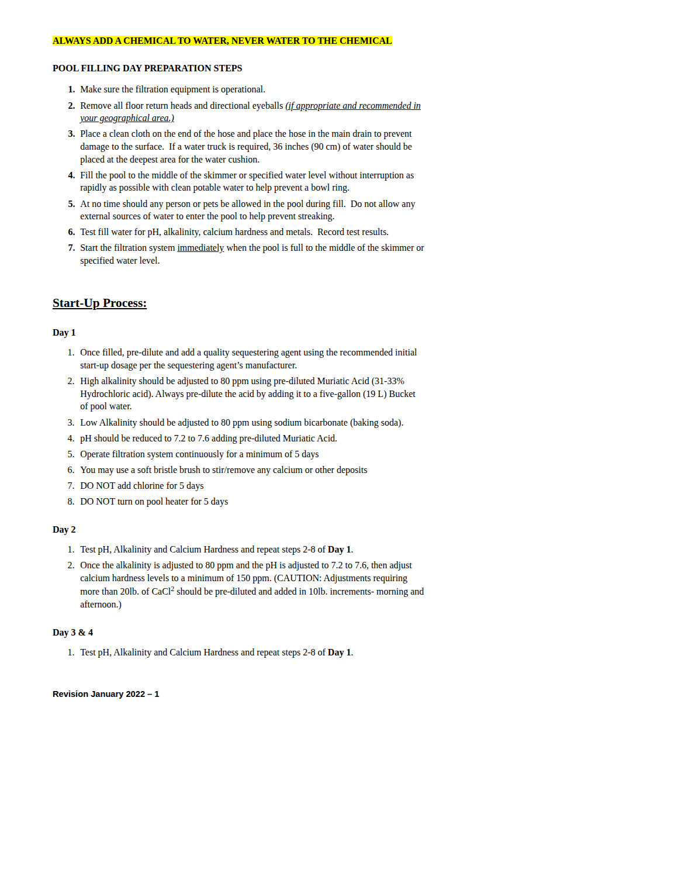ALWAYS ADD A CHEMICAL TO WATER, NEVER WATER TO THE CHEMICAL
POOL FILLING DAY PREPARATION STEPS
Make sure the filtration equipment is operational.
Remove all floor return heads and directional eyeballs (if appropriate and recommended in your geographical area.)
Place a clean cloth on the end of the hose and place the hose in the main drain to prevent damage to the surface. If a water truck is required, 36 inches (90 cm) of water should be placed at the deepest area for the water cushion.
Fill the pool to the middle of the skimmer or specified water level without interruption as rapidly as possible with clean potable water to help prevent a bowl ring.
At no time should any person or pets be allowed in the pool during fill. Do not allow any external sources of water to enter the pool to help prevent streaking.
Test fill water for pH, alkalinity, calcium hardness and metals. Record test results.
Start the filtration system immediately when the pool is full to the middle of the skimmer or specified water level.
Start-Up Process:
Day 1
Once filled, pre-dilute and add a quality sequestering agent using the recommended initial start-up dosage per the sequestering agent’s manufacturer.
High alkalinity should be adjusted to 80 ppm using pre-diluted Muriatic Acid (31-33% Hydrochloric acid). Always pre-dilute the acid by adding it to a five-gallon (19 L) Bucket of pool water.
Low Alkalinity should be adjusted to 80 ppm using sodium bicarbonate (baking soda).
pH should be reduced to 7.2 to 7.6 adding pre-diluted Muriatic Acid.
Operate filtration system continuously for a minimum of 5 days
You may use a soft bristle brush to stir/remove any calcium or other deposits
DO NOT add chlorine for 5 days
DO NOT turn on pool heater for 5 days
Day 2
Test pH, Alkalinity and Calcium Hardness and repeat steps 2-8 of Day 1.
Once the alkalinity is adjusted to 80 ppm and the pH is adjusted to 7.2 to 7.6, then adjust calcium hardness levels to a minimum of 150 ppm. (CAUTION: Adjustments requiring more than 20lb. of CaCl2 should be pre-diluted and added in 10lb. increments- morning and afternoon.)
Day 3 & 4
Test pH, Alkalinity and Calcium Hardness and repeat steps 2-8 of Day 1.
Revision January 2022 – 1